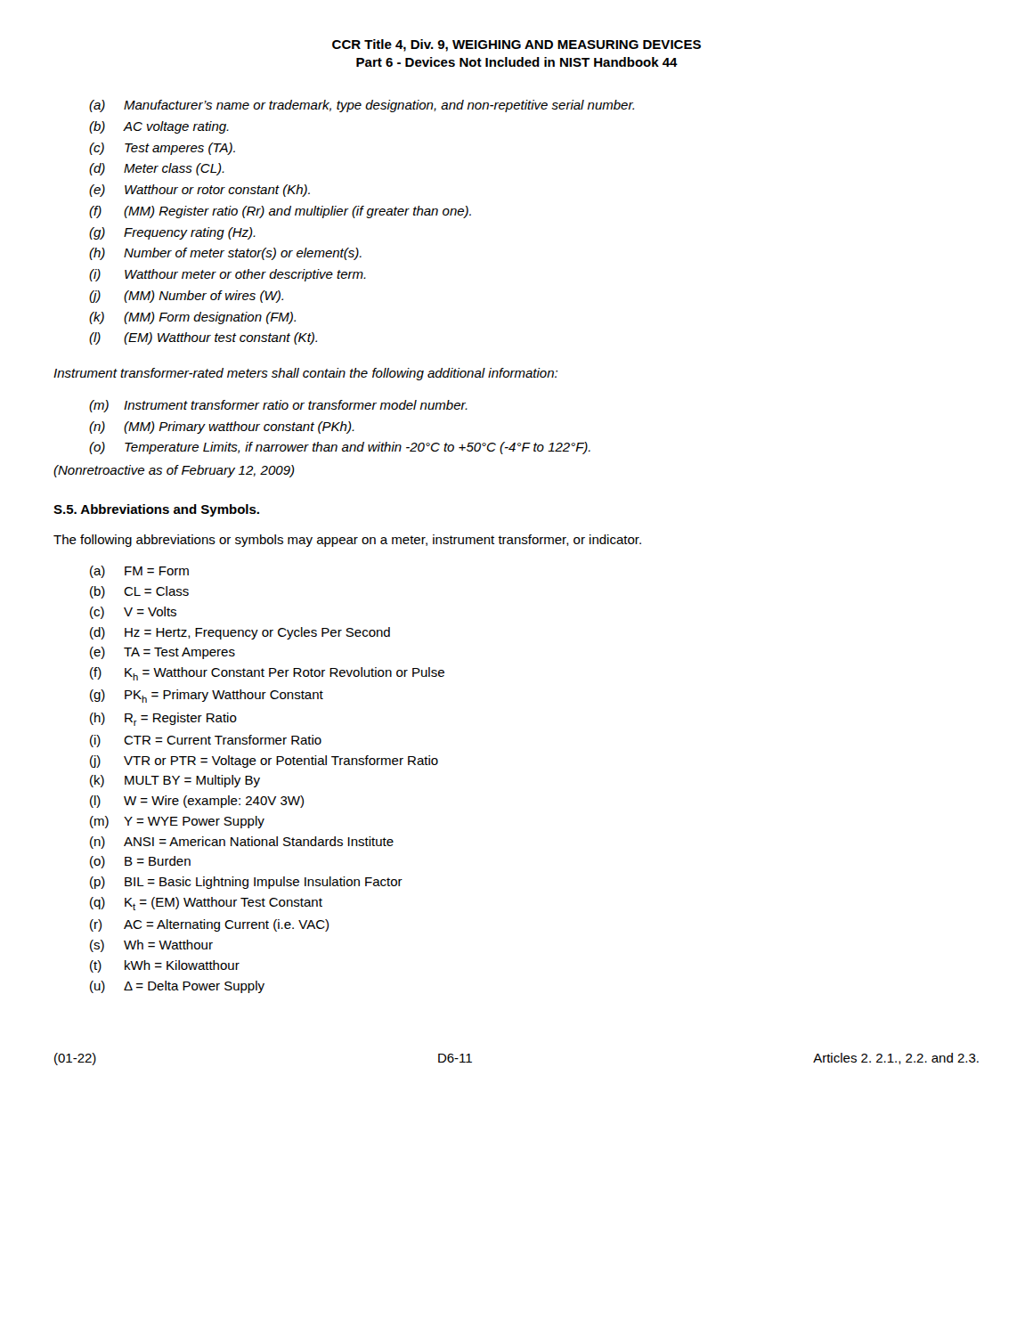CCR Title 4, Div. 9, WEIGHING AND MEASURING DEVICES
Part 6 - Devices Not Included in NIST Handbook 44
(a) Manufacturer’s name or trademark, type designation, and non-repetitive serial number.
(b) AC voltage rating.
(c) Test amperes (TA).
(d) Meter class (CL).
(e) Watthour or rotor constant (Kh).
(f)(MM) Register ratio (Rr) and multiplier (if greater than one).
(g) Frequency rating (Hz).
(h) Number of meter stator(s) or element(s).
(i) Watthour meter or other descriptive term.
(j)(MM) Number of wires (W).
(k)(MM) Form designation (FM).
(l)(EM) Watthour test constant (Kt).
Instrument transformer-rated meters shall contain the following additional information:
(m) Instrument transformer ratio or transformer model number.
(n)(MM) Primary watthour constant (PKh).
(o) Temperature Limits, if narrower than and within -20°C to +50°C (-4°F to 122°F).
(Nonretroactive as of February 12, 2009)
S.5. Abbreviations and Symbols.
The following abbreviations or symbols may appear on a meter, instrument transformer, or indicator.
(a) FM = Form
(b) CL = Class
(c) V = Volts
(d) Hz = Hertz, Frequency or Cycles Per Second
(e) TA = Test Amperes
(f) Kh = Watthour Constant Per Rotor Revolution or Pulse
(g) PKh = Primary Watthour Constant
(h) Rr = Register Ratio
(i) CTR = Current Transformer Ratio
(j) VTR or PTR = Voltage or Potential Transformer Ratio
(k) MULT BY = Multiply By
(l) W = Wire (example: 240V 3W)
(m) Y = WYE Power Supply
(n) ANSI = American National Standards Institute
(o) B = Burden
(p) BIL = Basic Lightning Impulse Insulation Factor
(q) Kt = (EM) Watthour Test Constant
(r) AC = Alternating Current (i.e. VAC)
(s) Wh = Watthour
(t) kWh = Kilowatthour
(u) Δ = Delta Power Supply
(01-22)
D6-11
Articles 2. 2.1., 2.2. and 2.3.